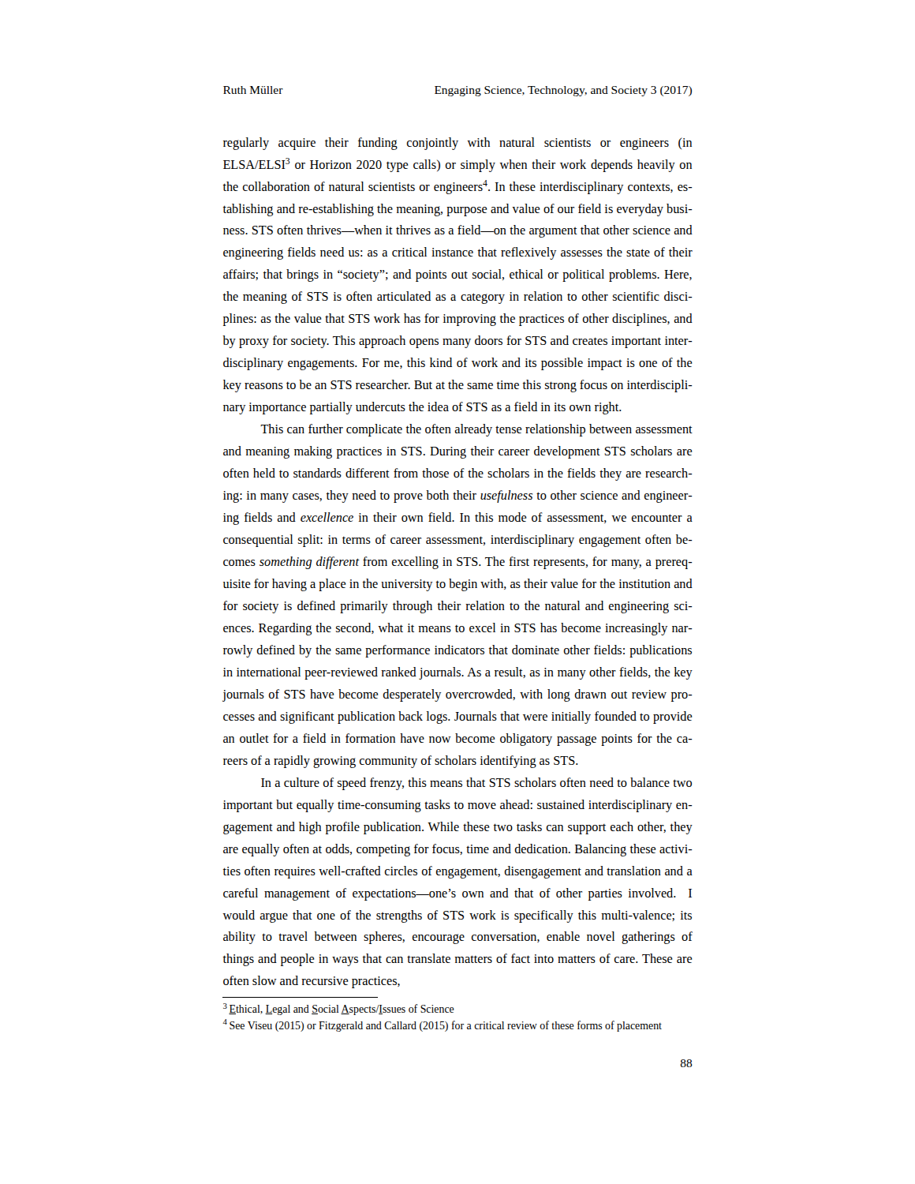Ruth Müller
Engaging Science, Technology, and Society 3 (2017)
regularly acquire their funding conjointly with natural scientists or engineers (in ELSA/ELSI3 or Horizon 2020 type calls) or simply when their work depends heavily on the collaboration of natural scientists or engineers4. In these interdisciplinary contexts, establishing and re-establishing the meaning, purpose and value of our field is everyday business. STS often thrives––when it thrives as a field—on the argument that other science and engineering fields need us: as a critical instance that reflexively assesses the state of their affairs; that brings in “society”; and points out social, ethical or political problems. Here, the meaning of STS is often articulated as a category in relation to other scientific disciplines: as the value that STS work has for improving the practices of other disciplines, and by proxy for society. This approach opens many doors for STS and creates important interdisciplinary engagements. For me, this kind of work and its possible impact is one of the key reasons to be an STS researcher. But at the same time this strong focus on interdisciplinary importance partially undercuts the idea of STS as a field in its own right.
This can further complicate the often already tense relationship between assessment and meaning making practices in STS. During their career development STS scholars are often held to standards different from those of the scholars in the fields they are researching: in many cases, they need to prove both their usefulness to other science and engineering fields and excellence in their own field. In this mode of assessment, we encounter a consequential split: in terms of career assessment, interdisciplinary engagement often becomes something different from excelling in STS. The first represents, for many, a prerequisite for having a place in the university to begin with, as their value for the institution and for society is defined primarily through their relation to the natural and engineering sciences. Regarding the second, what it means to excel in STS has become increasingly narrowly defined by the same performance indicators that dominate other fields: publications in international peer-reviewed ranked journals. As a result, as in many other fields, the key journals of STS have become desperately overcrowded, with long drawn out review processes and significant publication back logs. Journals that were initially founded to provide an outlet for a field in formation have now become obligatory passage points for the careers of a rapidly growing community of scholars identifying as STS.
In a culture of speed frenzy, this means that STS scholars often need to balance two important but equally time-consuming tasks to move ahead: sustained interdisciplinary engagement and high profile publication. While these two tasks can support each other, they are equally often at odds, competing for focus, time and dedication. Balancing these activities often requires well-crafted circles of engagement, disengagement and translation and a careful management of expectations—one’s own and that of other parties involved. I would argue that one of the strengths of STS work is specifically this multi-valence; its ability to travel between spheres, encourage conversation, enable novel gatherings of things and people in ways that can translate matters of fact into matters of care. These are often slow and recursive practices,
3 Ethical, Legal and Social Aspects/Issues of Science
4 See Viseu (2015) or Fitzgerald and Callard (2015) for a critical review of these forms of placement
88